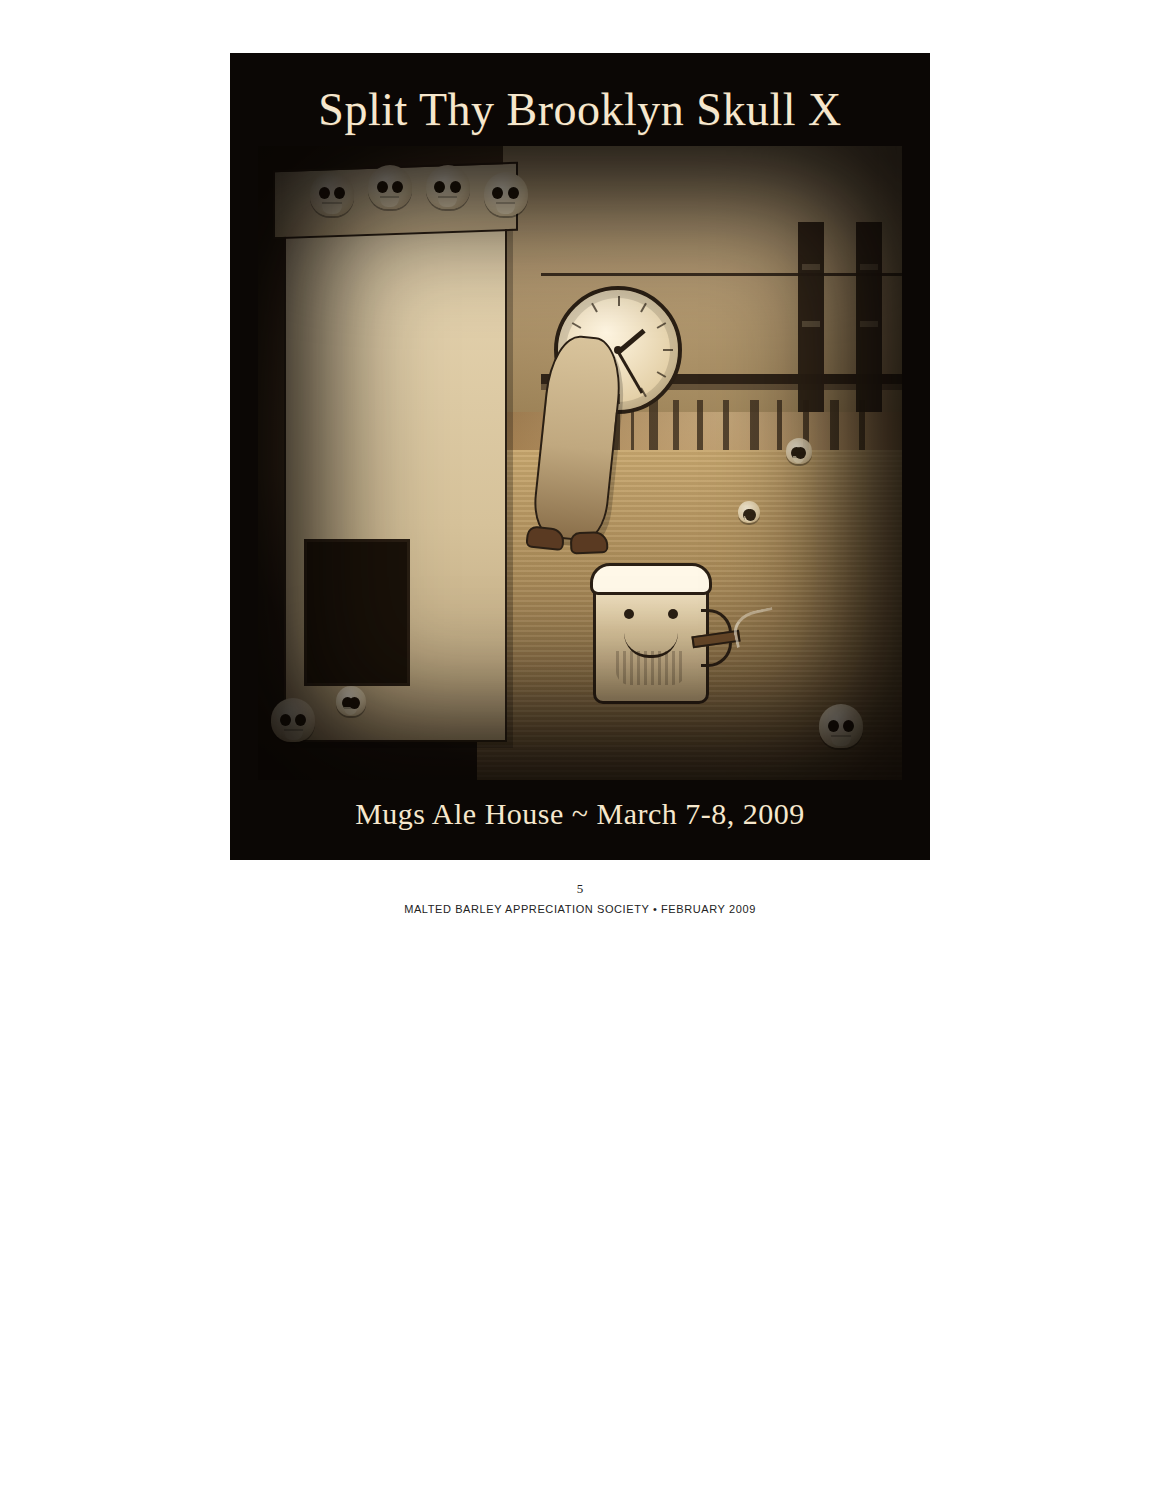Split Thy Brooklyn Skull X
Mugs Ale House ~ March 7-8, 2009
5
MALTED BARLEY APPRECIATION SOCIETY • FEBRUARY 2009